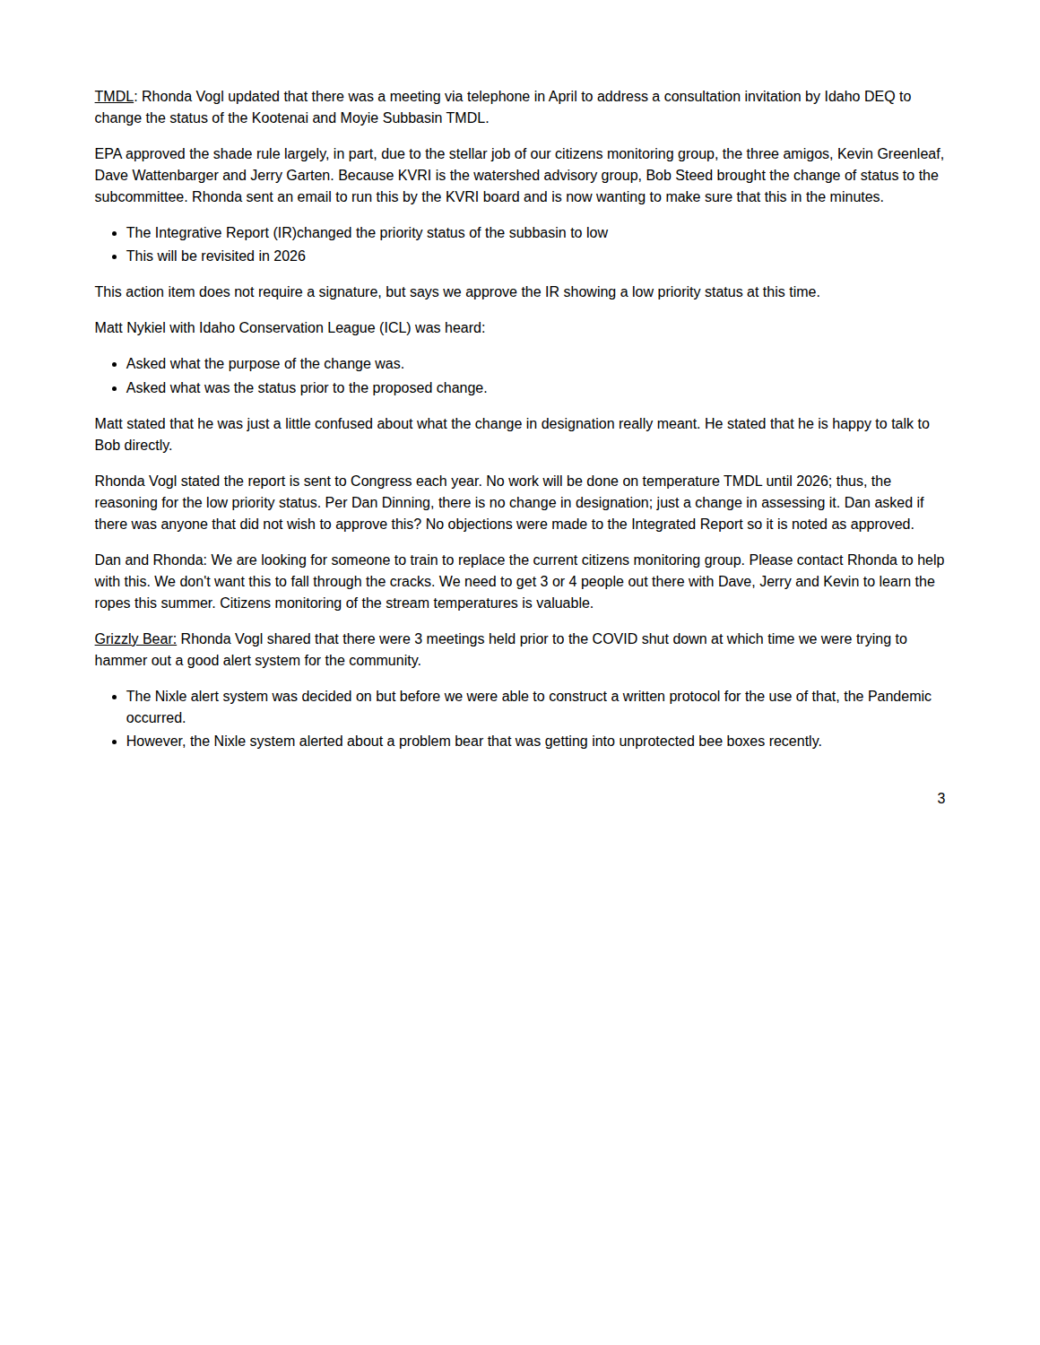TMDL: Rhonda Vogl updated that there was a meeting via telephone in April to address a consultation invitation by Idaho DEQ to change the status of the Kootenai and Moyie Subbasin TMDL.
EPA approved the shade rule largely, in part, due to the stellar job of our citizens monitoring group, the three amigos, Kevin Greenleaf, Dave Wattenbarger and Jerry Garten. Because KVRI is the watershed advisory group, Bob Steed brought the change of status to the subcommittee. Rhonda sent an email to run this by the KVRI board and is now wanting to make sure that this in the minutes.
The Integrative Report (IR)changed the priority status of the subbasin to low
This will be revisited in 2026
This action item does not require a signature, but says we approve the IR showing a low priority status at this time.
Matt Nykiel with Idaho Conservation League (ICL) was heard:
Asked what the purpose of the change was.
Asked what was the status prior to the proposed change.
Matt stated that he was just a little confused about what the change in designation really meant. He stated that he is happy to talk to Bob directly.
Rhonda Vogl stated the report is sent to Congress each year. No work will be done on temperature TMDL until 2026; thus, the reasoning for the low priority status. Per Dan Dinning, there is no change in designation; just a change in assessing it. Dan asked if there was anyone that did not wish to approve this? No objections were made to the Integrated Report so it is noted as approved.
Dan and Rhonda: We are looking for someone to train to replace the current citizens monitoring group. Please contact Rhonda to help with this. We don't want this to fall through the cracks. We need to get 3 or 4 people out there with Dave, Jerry and Kevin to learn the ropes this summer. Citizens monitoring of the stream temperatures is valuable.
Grizzly Bear: Rhonda Vogl shared that there were 3 meetings held prior to the COVID shut down at which time we were trying to hammer out a good alert system for the community.
The Nixle alert system was decided on but before we were able to construct a written protocol for the use of that, the Pandemic occurred.
However, the Nixle system alerted about a problem bear that was getting into unprotected bee boxes recently.
3